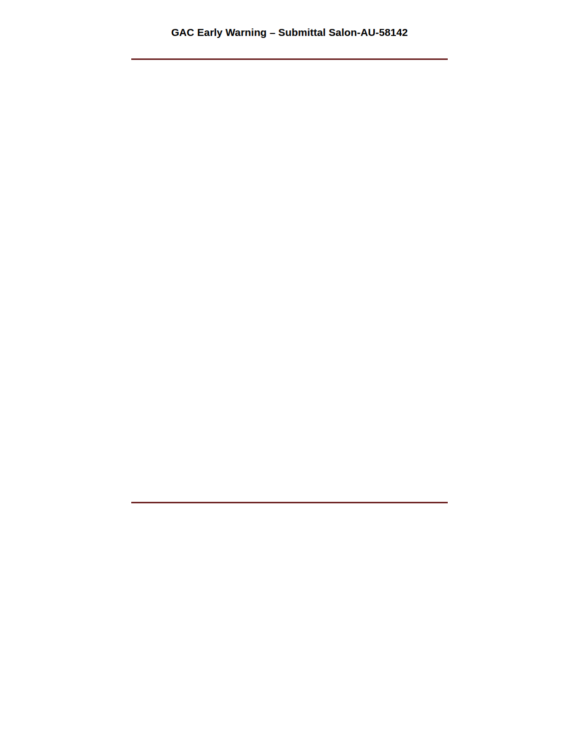GAC Early Warning – Submittal Salon-AU-58142